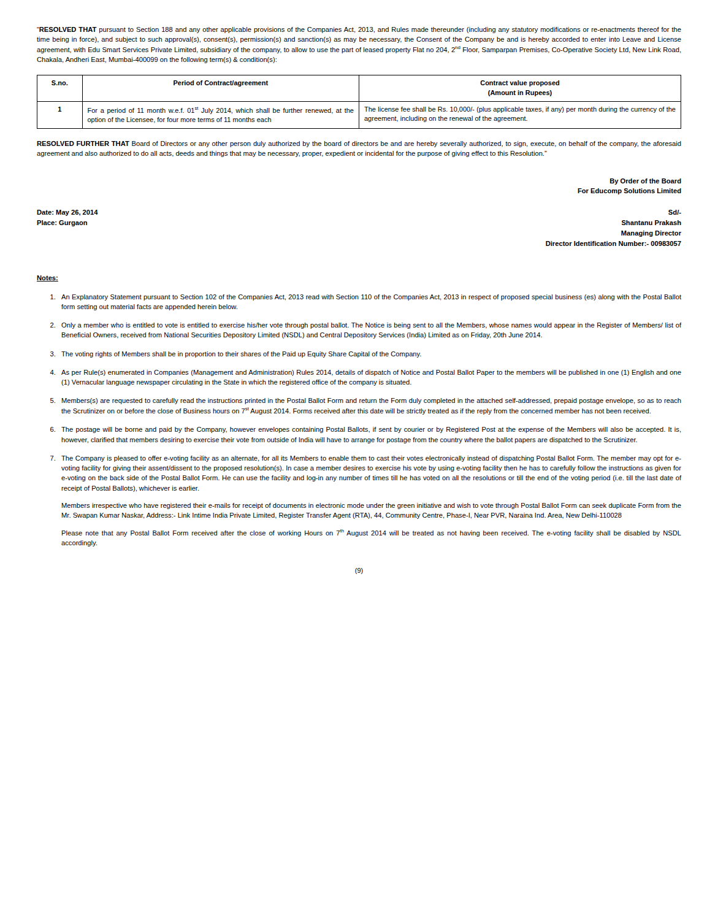“RESOLVED THAT pursuant to Section 188 and any other applicable provisions of the Companies Act, 2013, and Rules made thereunder (including any statutory modifications or re-enactments thereof for the time being in force), and subject to such approval(s), consent(s), permission(s) and sanction(s) as may be necessary, the Consent of the Company be and is hereby accorded to enter into Leave and License agreement, with Edu Smart Services Private Limited, subsidiary of the company, to allow to use the part of leased property Flat no 204, 2nd Floor, Samparpan Premises, Co-Operative Society Ltd, New Link Road, Chakala, Andheri East, Mumbai-400099 on the following term(s) & condition(s):
| S.no. | Period of Contract/agreement | Contract value proposed (Amount in Rupees) |
| --- | --- | --- |
| 1 | For a period of 11 month w.e.f. 01 st July 2014, which shall be further renewed, at the option of the Licensee, for four more terms of 11 months each | The license fee shall be Rs. 10,000/- (plus applicable taxes, if any) per month during the currency of the agreement, including on the renewal of the agreement. |
RESOLVED FURTHER THAT Board of Directors or any other person duly authorized by the board of directors be and are hereby severally authorized, to sign, execute, on behalf of the company, the aforesaid agreement and also authorized to do all acts, deeds and things that may be necessary, proper, expedient or incidental for the purpose of giving effect to this Resolution.”
By Order of the Board
For Educomp Solutions Limited
Date: May 26, 2014
Place: Gurgaon
Sd/-
Shantanu Prakash
Managing Director
Director Identification Number:- 00983057
Notes:
An Explanatory Statement pursuant to Section 102 of the Companies Act, 2013 read with Section 110 of the Companies Act, 2013 in respect of proposed special business (es) along with the Postal Ballot form setting out material facts are appended herein below.
Only a member who is entitled to vote is entitled to exercise his/her vote through postal ballot. The Notice is being sent to all the Members, whose names would appear in the Register of Members/ list of Beneficial Owners, received from National Securities Depository Limited (NSDL) and Central Depository Services (India) Limited as on Friday, 20th June 2014.
The voting rights of Members shall be in proportion to their shares of the Paid up Equity Share Capital of the Company.
As per Rule(s) enumerated in Companies (Management and Administration) Rules 2014, details of dispatch of Notice and Postal Ballot Paper to the members will be published in one (1) English and one (1) Vernacular language newspaper circulating in the State in which the registered office of the company is situated.
Members(s) are requested to carefully read the instructions printed in the Postal Ballot Form and return the Form duly completed in the attached self-addressed, prepaid postage envelope, so as to reach the Scrutinizer on or before the close of Business hours on 7st August 2014. Forms received after this date will be strictly treated as if the reply from the concerned member has not been received.
The postage will be borne and paid by the Company, however envelopes containing Postal Ballots, if sent by courier or by Registered Post at the expense of the Members will also be accepted. It is, however, clarified that members desiring to exercise their vote from outside of India will have to arrange for postage from the country where the ballot papers are dispatched to the Scrutinizer.
The Company is pleased to offer e-voting facility as an alternate, for all its Members to enable them to cast their votes electronically instead of dispatching Postal Ballot Form. The member may opt for e-voting facility for giving their assent/dissent to the proposed resolution(s). In case a member desires to exercise his vote by using e-voting facility then he has to carefully follow the instructions as given for e-voting on the back side of the Postal Ballot Form. He can use the facility and log-in any number of times till he has voted on all the resolutions or till the end of the voting period (i.e. till the last date of receipt of Postal Ballots), whichever is earlier.
Members irrespective who have registered their e-mails for receipt of documents in electronic mode under the green initiative and wish to vote through Postal Ballot Form can seek duplicate Form from the Mr. Swapan Kumar Naskar, Address:- Link Intime India Private Limited, Register Transfer Agent (RTA), 44, Community Centre, Phase-I, Near PVR, Naraina Ind. Area, New Delhi-110028
Please note that any Postal Ballot Form received after the close of working Hours on 7th August 2014 will be treated as not having been received. The e-voting facility shall be disabled by NSDL accordingly.
(9)